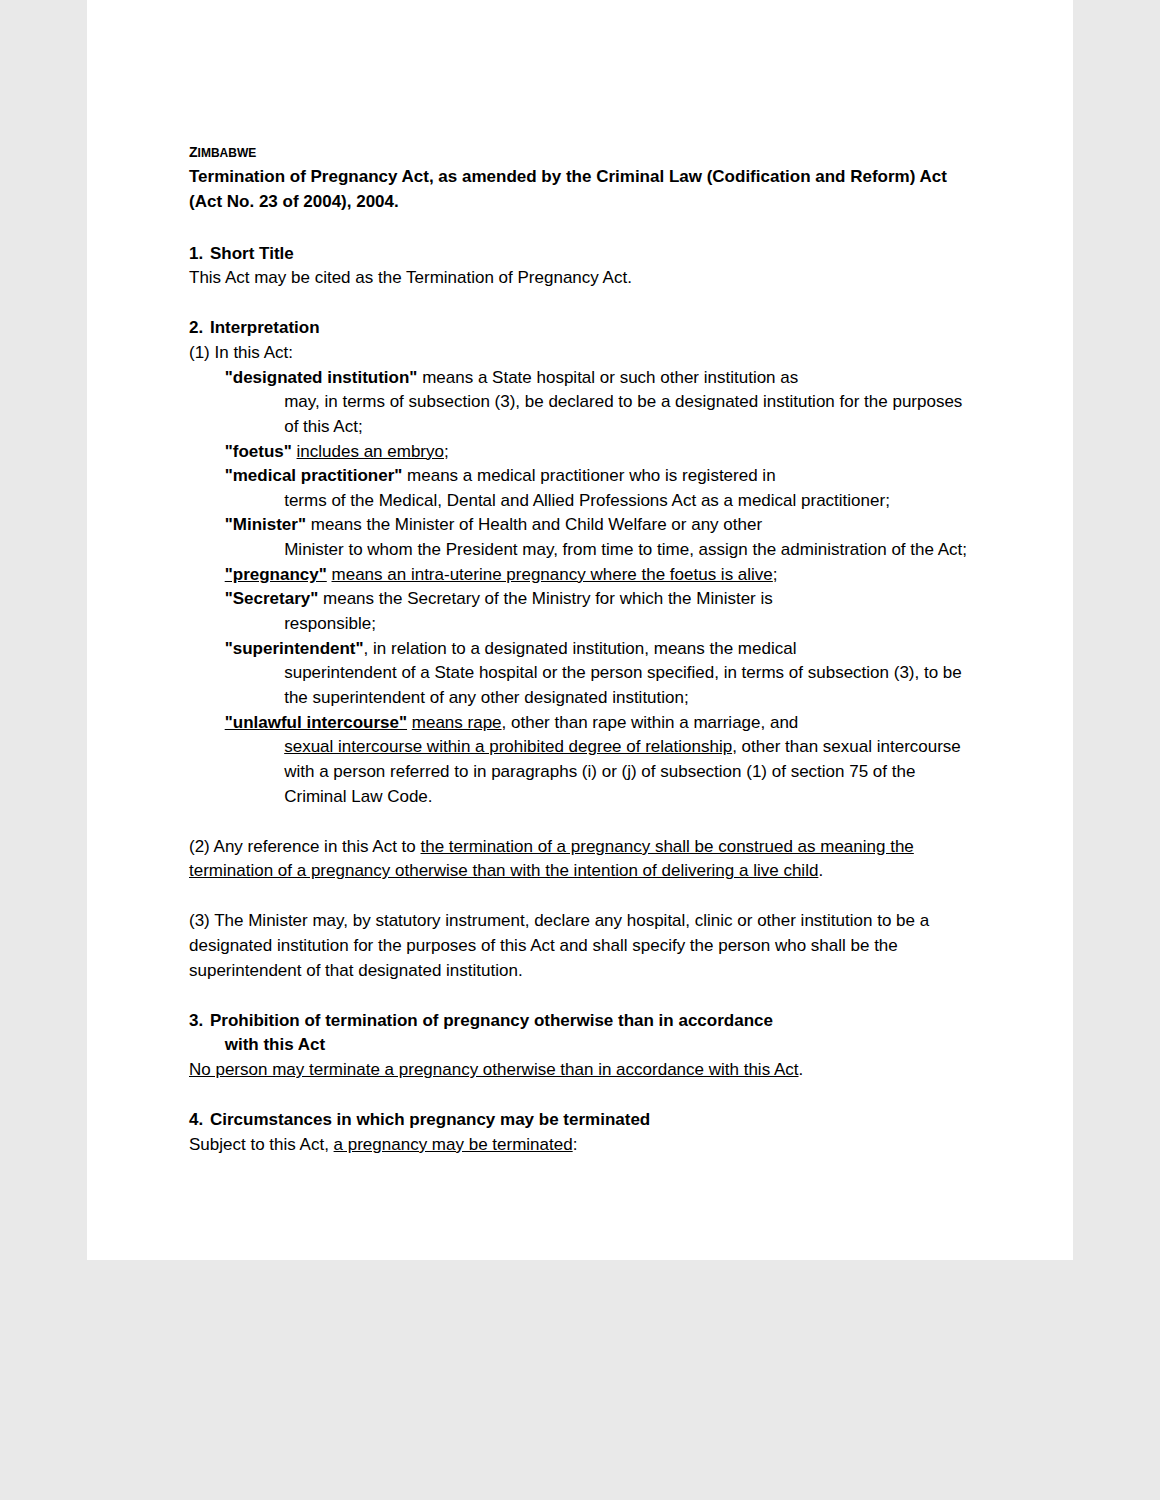Zimbabwe Termination of Pregnancy Act, as amended by the Criminal Law (Codification and Reform) Act (Act No. 23 of 2004), 2004.
1. Short Title
This Act may be cited as the Termination of Pregnancy Act.
2. Interpretation
(1) In this Act:
"designated institution" means a State hospital or such other institution as
may, in terms of subsection (3), be declared to be a designated institution for the purposes of this Act;
"foetus" includes an embryo;
"medical practitioner" means a medical practitioner who is registered in
terms of the Medical, Dental and Allied Professions Act as a medical practitioner;
"Minister" means the Minister of Health and Child Welfare or any other
Minister to whom the President may, from time to time, assign the administration of the Act;
"pregnancy" means an intra-uterine pregnancy where the foetus is alive;
"Secretary" means the Secretary of the Ministry for which the Minister is
responsible;
"superintendent", in relation to a designated institution, means the medical
superintendent of a State hospital or the person specified, in terms of subsection (3), to be the superintendent of any other designated institution;
"unlawful intercourse" means rape, other than rape within a marriage, and
sexual intercourse within a prohibited degree of relationship, other than sexual intercourse with a person referred to in paragraphs (i) or (j) of subsection (1) of section 75 of the Criminal Law Code.
(2) Any reference in this Act to the termination of a pregnancy shall be construed as meaning the termination of a pregnancy otherwise than with the intention of delivering a live child.
(3) The Minister may, by statutory instrument, declare any hospital, clinic or other institution to be a designated institution for the purposes of this Act and shall specify the person who shall be the superintendent of that designated institution.
3. Prohibition of termination of pregnancy otherwise than in accordancewith this Act
No person may terminate a pregnancy otherwise than in accordance with this Act.
4. Circumstances in which pregnancy may be terminated
Subject to this Act, a pregnancy may be terminated: